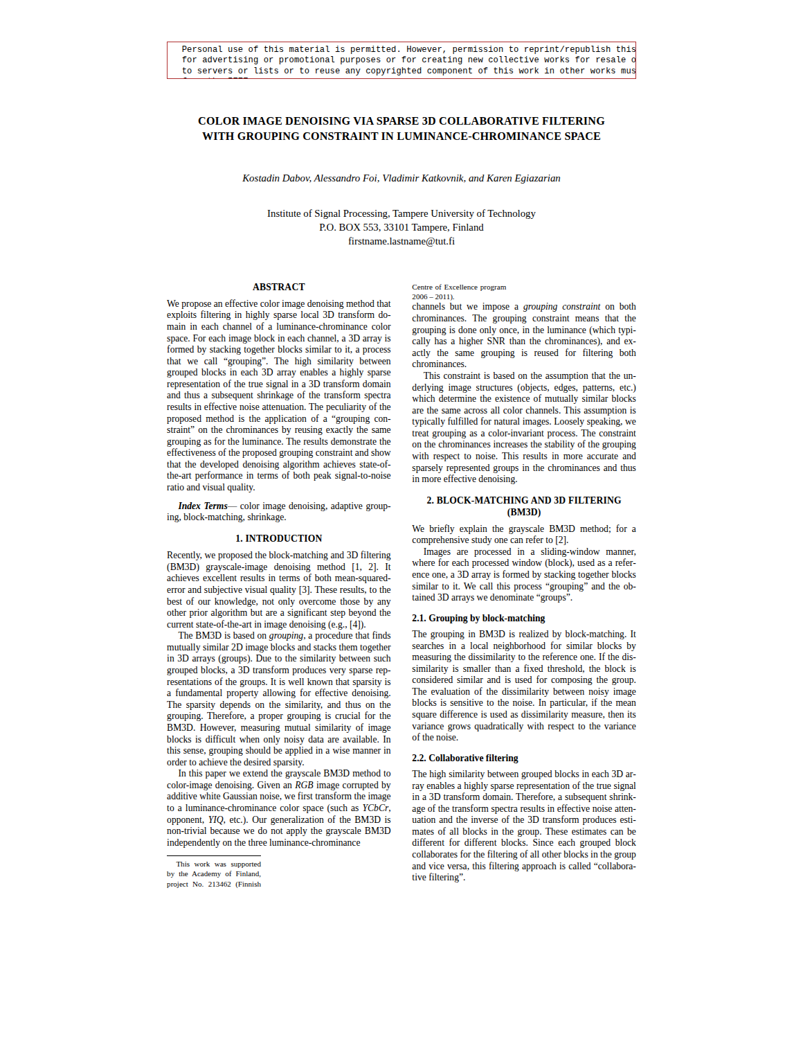Personal use of this material is permitted. However, permission to reprint/republish this material
for advertising or promotional purposes or for creating new collective works for resale or redistribution
to servers or lists or to reuse any copyrighted component of this work in other works must be obtained
from the IEEE.
Color Image Denoising via Sparse 3D Collaborative Filtering
with Grouping Constraint in Luminance-Chrominance Space
Kostadin Dabov, Alessandro Foi, Vladimir Katkovnik, and Karen Egiazarian
Institute of Signal Processing, Tampere University of Technology
P.O. BOX 553, 33101 Tampere, Finland
firstname.lastname@tut.fi
ABSTRACT
We propose an effective color image denoising method that exploits filtering in highly sparse local 3D transform domain in each channel of a luminance-chrominance color space. For each image block in each channel, a 3D array is formed by stacking together blocks similar to it, a process that we call “grouping”. The high similarity between grouped blocks in each 3D array enables a highly sparse representation of the true signal in a 3D transform domain and thus a subsequent shrinkage of the transform spectra results in effective noise attenuation. The peculiarity of the proposed method is the application of a “grouping constraint” on the chrominances by reusing exactly the same grouping as for the luminance. The results demonstrate the effectiveness of the proposed grouping constraint and show that the developed denoising algorithm achieves state-of-the-art performance in terms of both peak signal-to-noise ratio and visual quality.
Index Terms— color image denoising, adaptive grouping, block-matching, shrinkage.
1. Introduction
Recently, we proposed the block-matching and 3D filtering (BM3D) grayscale-image denoising method [1, 2]. It achieves excellent results in terms of both mean-squared-error and subjective visual quality [3]. These results, to the best of our knowledge, not only overcome those by any other prior algorithm but are a significant step beyond the current state-of-the-art in image denoising (e.g., [4]).
The BM3D is based on grouping, a procedure that finds mutually similar 2D image blocks and stacks them together in 3D arrays (groups). Due to the similarity between such grouped blocks, a 3D transform produces very sparse representations of the groups. It is well known that sparsity is a fundamental property allowing for effective denoising. The sparsity depends on the similarity, and thus on the grouping. Therefore, a proper grouping is crucial for the BM3D. However, measuring mutual similarity of image blocks is difficult when only noisy data are available. In this sense, grouping should be applied in a wise manner in order to achieve the desired sparsity.
In this paper we extend the grayscale BM3D method to color-image denoising. Given an RGB image corrupted by additive white Gaussian noise, we first transform the image to a luminance-chrominance color space (such as YCbCr, opponent, YIQ, etc.). Our generalization of the BM3D is non-trivial because we do not apply the grayscale BM3D independently on the three luminance-chrominance
This work was supported by the Academy of Finland, project No. 213462 (Finnish Centre of Excellence program 2006 – 2011).
channels but we impose a grouping constraint on both chrominances. The grouping constraint means that the grouping is done only once, in the luminance (which typically has a higher SNR than the chrominances), and exactly the same grouping is reused for filtering both chrominances.
This constraint is based on the assumption that the underlying image structures (objects, edges, patterns, etc.) which determine the existence of mutually similar blocks are the same across all color channels. This assumption is typically fulfilled for natural images. Loosely speaking, we treat grouping as a color-invariant process. The constraint on the chrominances increases the stability of the grouping with respect to noise. This results in more accurate and sparsely represented groups in the chrominances and thus in more effective denoising.
2. Block-matching and 3D filtering (BM3D)
We briefly explain the grayscale BM3D method; for a comprehensive study one can refer to [2].
Images are processed in a sliding-window manner, where for each processed window (block), used as a reference one, a 3D array is formed by stacking together blocks similar to it. We call this process “grouping” and the obtained 3D arrays we denominate “groups”.
2.1. Grouping by block-matching
The grouping in BM3D is realized by block-matching. It searches in a local neighborhood for similar blocks by measuring the dissimilarity to the reference one. If the dissimilarity is smaller than a fixed threshold, the block is considered similar and is used for composing the group. The evaluation of the dissimilarity between noisy image blocks is sensitive to the noise. In particular, if the mean square difference is used as dissimilarity measure, then its variance grows quadratically with respect to the variance of the noise.
2.2. Collaborative filtering
The high similarity between grouped blocks in each 3D array enables a highly sparse representation of the true signal in a 3D transform domain. Therefore, a subsequent shrinkage of the transform spectra results in effective noise attenuation and the inverse of the 3D transform produces estimates of all blocks in the group. These estimates can be different for different blocks. Since each grouped block collaborates for the filtering of all other blocks in the group and vice versa, this filtering approach is called “collaborative filtering”.